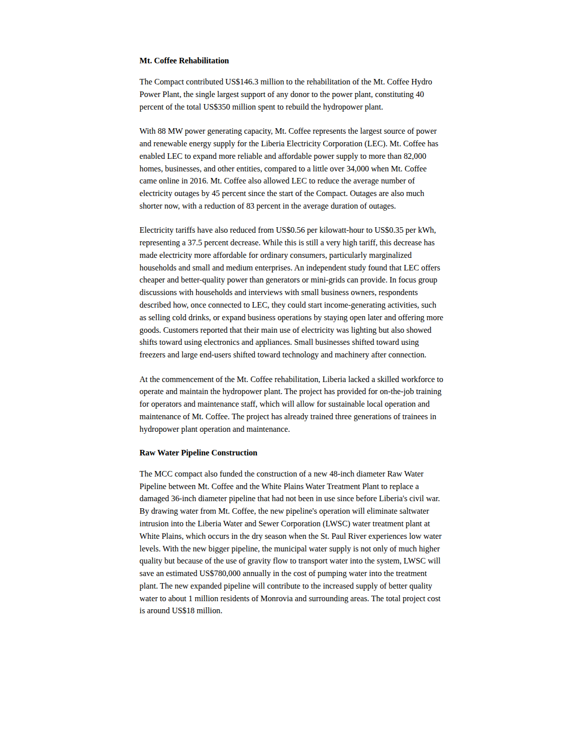Mt. Coffee Rehabilitation
The Compact contributed US$146.3 million to the rehabilitation of the Mt. Coffee Hydro Power Plant, the single largest support of any donor to the power plant, constituting 40 percent of the total US$350 million spent to rebuild the hydropower plant.
With 88 MW power generating capacity, Mt. Coffee represents the largest source of power and renewable energy supply for the Liberia Electricity Corporation (LEC). Mt. Coffee has enabled LEC to expand more reliable and affordable power supply to more than 82,000 homes, businesses, and other entities, compared to a little over 34,000 when Mt. Coffee came online in 2016. Mt. Coffee also allowed LEC to reduce the average number of electricity outages by 45 percent since the start of the Compact. Outages are also much shorter now, with a reduction of 83 percent in the average duration of outages.
Electricity tariffs have also reduced from US$0.56 per kilowatt-hour to US$0.35 per kWh, representing a 37.5 percent decrease. While this is still a very high tariff, this decrease has made electricity more affordable for ordinary consumers, particularly marginalized households and small and medium enterprises. An independent study found that LEC offers cheaper and better-quality power than generators or mini-grids can provide. In focus group discussions with households and interviews with small business owners, respondents described how, once connected to LEC, they could start income-generating activities, such as selling cold drinks, or expand business operations by staying open later and offering more goods. Customers reported that their main use of electricity was lighting but also showed shifts toward using electronics and appliances. Small businesses shifted toward using freezers and large end-users shifted toward technology and machinery after connection.
At the commencement of the Mt. Coffee rehabilitation, Liberia lacked a skilled workforce to operate and maintain the hydropower plant. The project has provided for on-the-job training for operators and maintenance staff, which will allow for sustainable local operation and maintenance of Mt. Coffee. The project has already trained three generations of trainees in hydropower plant operation and maintenance.
Raw Water Pipeline Construction
The MCC compact also funded the construction of a new 48-inch diameter Raw Water Pipeline between Mt. Coffee and the White Plains Water Treatment Plant to replace a damaged 36-inch diameter pipeline that had not been in use since before Liberia's civil war. By drawing water from Mt. Coffee, the new pipeline's operation will eliminate saltwater intrusion into the Liberia Water and Sewer Corporation (LWSC) water treatment plant at White Plains, which occurs in the dry season when the St. Paul River experiences low water levels. With the new bigger pipeline, the municipal water supply is not only of much higher quality but because of the use of gravity flow to transport water into the system, LWSC will save an estimated US$780,000 annually in the cost of pumping water into the treatment plant. The new expanded pipeline will contribute to the increased supply of better quality water to about 1 million residents of Monrovia and surrounding areas. The total project cost is around US$18 million.